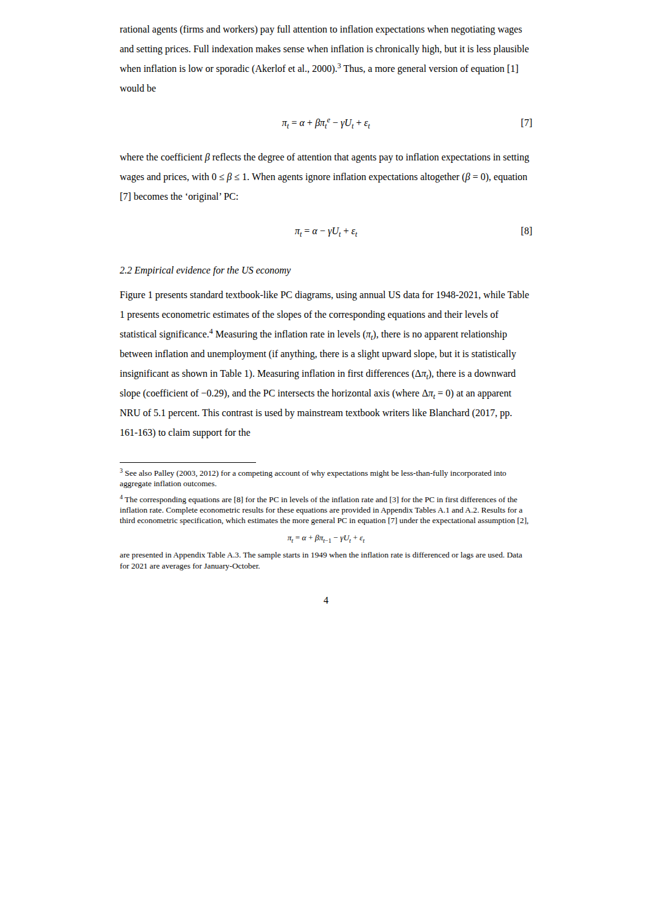rational agents (firms and workers) pay full attention to inflation expectations when negotiating wages and setting prices. Full indexation makes sense when inflation is chronically high, but it is less plausible when inflation is low or sporadic (Akerlof et al., 2000).3 Thus, a more general version of equation [1] would be
πt = α + βπte − γUt + εt [7]
where the coefficient β reflects the degree of attention that agents pay to inflation expectations in setting wages and prices, with 0 ≤ β ≤ 1. When agents ignore inflation expectations altogether (β = 0), equation [7] becomes the ‘original’ PC:
πt = α − γUt + εt [8]
2.2 Empirical evidence for the US economy
Figure 1 presents standard textbook-like PC diagrams, using annual US data for 1948-2021, while Table 1 presents econometric estimates of the slopes of the corresponding equations and their levels of statistical significance.4 Measuring the inflation rate in levels (πt), there is no apparent relationship between inflation and unemployment (if anything, there is a slight upward slope, but it is statistically insignificant as shown in Table 1). Measuring inflation in first differences (Δπt), there is a downward slope (coefficient of −0.29), and the PC intersects the horizontal axis (where Δπt = 0) at an apparent NRU of 5.1 percent. This contrast is used by mainstream textbook writers like Blanchard (2017, pp. 161-163) to claim support for the
3 See also Palley (2003, 2012) for a competing account of why expectations might be less-than-fully incorporated into aggregate inflation outcomes.
4 The corresponding equations are [8] for the PC in levels of the inflation rate and [3] for the PC in first differences of the inflation rate. Complete econometric results for these equations are provided in Appendix Tables A.1 and A.2. Results for a third econometric specification, which estimates the more general PC in equation [7] under the expectational assumption [2],
πt = α + βπt−1 − γUt + εt
are presented in Appendix Table A.3. The sample starts in 1949 when the inflation rate is differenced or lags are used. Data for 2021 are averages for January-October.
4